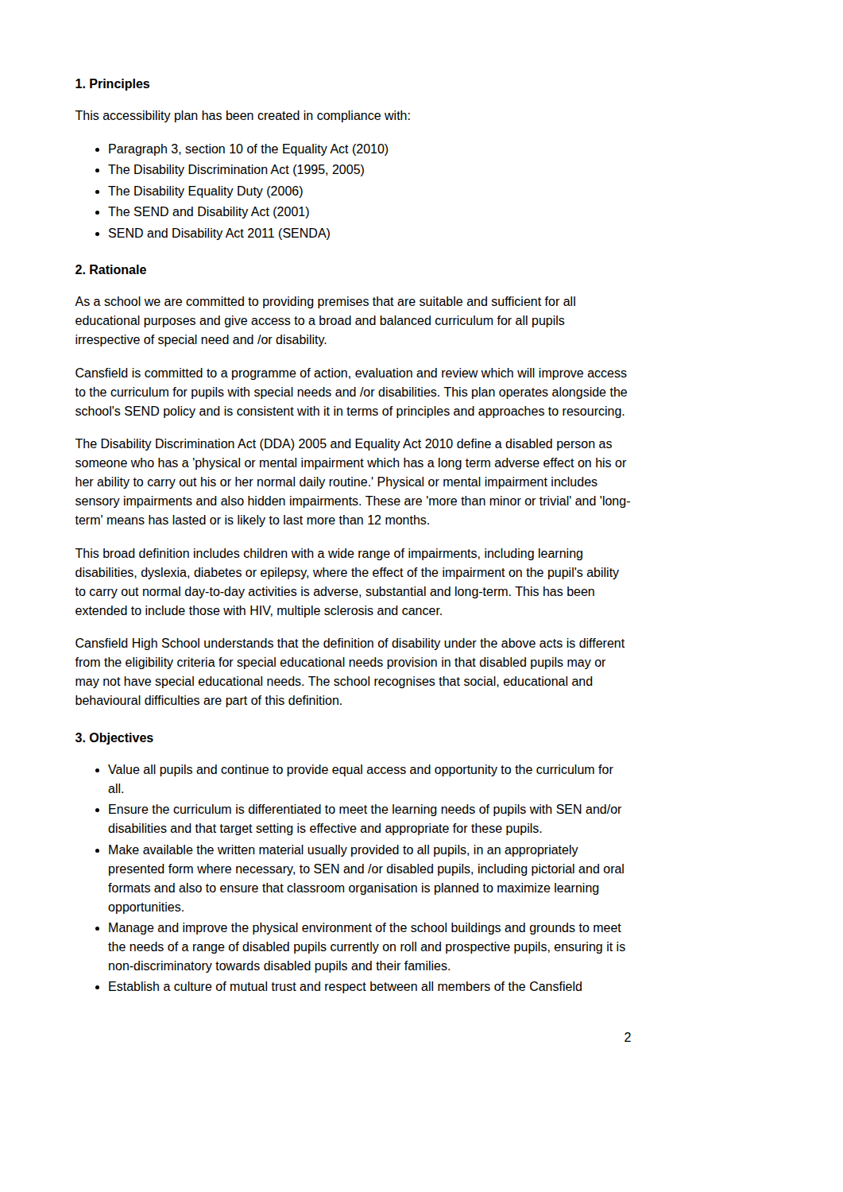1. Principles
This accessibility plan has been created in compliance with:
Paragraph 3, section 10 of the Equality Act (2010)
The Disability Discrimination Act (1995, 2005)
The Disability Equality Duty (2006)
The SEND and Disability Act (2001)
SEND and Disability Act 2011 (SENDA)
2. Rationale
As a school we are committed to providing premises that are suitable and sufficient for all educational purposes and give access to a broad and balanced curriculum for all pupils irrespective of special need and /or disability.
Cansfield is committed to a programme of action, evaluation and review which will improve access to the curriculum for pupils with special needs and /or disabilities. This plan operates alongside the school's SEND policy and is consistent with it in terms of principles and approaches to resourcing.
The Disability Discrimination Act (DDA) 2005 and Equality Act 2010 define a disabled person as someone who has a 'physical or mental impairment which has a long term adverse effect on his or her ability to carry out his or her normal daily routine.' Physical or mental impairment includes sensory impairments and also hidden impairments. These are 'more than minor or trivial' and 'long-term' means has lasted or is likely to last more than 12 months.
This broad definition includes children with a wide range of impairments, including learning disabilities, dyslexia, diabetes or epilepsy, where the effect of the impairment on the pupil's ability to carry out normal day-to-day activities is adverse, substantial and long-term. This has been extended to include those with HIV, multiple sclerosis and cancer.
Cansfield High School understands that the definition of disability under the above acts is different from the eligibility criteria for special educational needs provision in that disabled pupils may or may not have special educational needs. The school recognises that social, educational and behavioural difficulties are part of this definition.
3. Objectives
Value all pupils and continue to provide equal access and opportunity to the curriculum for all.
Ensure the curriculum is differentiated to meet the learning needs of pupils with SEN and/or disabilities and that target setting is effective and appropriate for these pupils.
Make available the written material usually provided to all pupils, in an appropriately presented form where necessary, to SEN and /or disabled pupils, including pictorial and oral formats and also to ensure that classroom organisation is planned to maximize learning opportunities.
Manage and improve the physical environment of the school buildings and grounds to meet the needs of a range of disabled pupils currently on roll and prospective pupils, ensuring it is non-discriminatory towards disabled pupils and their families.
Establish a culture of mutual trust and respect between all members of the Cansfield
2